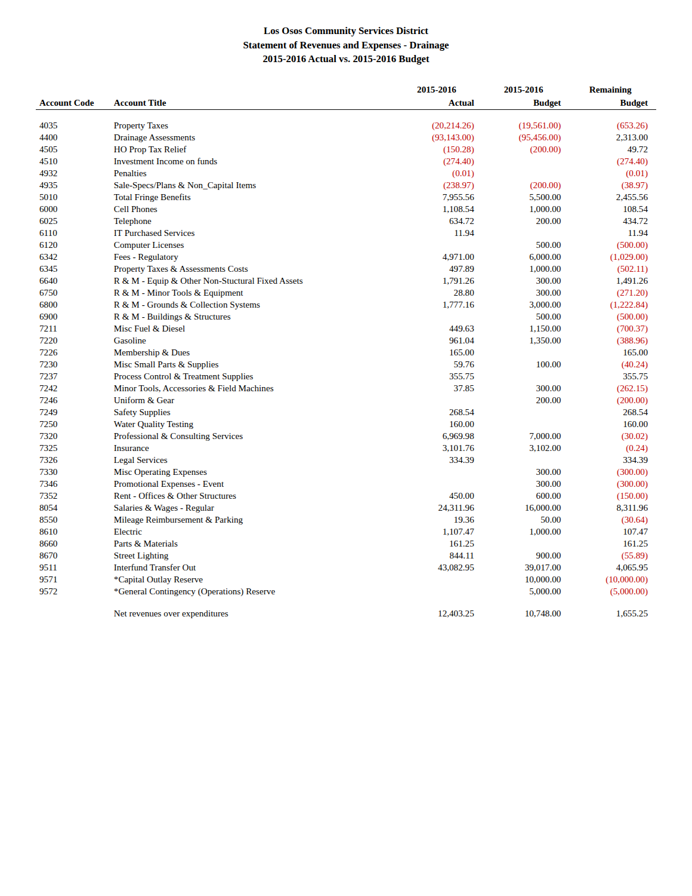Los Osos Community Services District
Statement of Revenues and Expenses - Drainage
2015-2016 Actual vs. 2015-2016 Budget
| | | 2015-2016 | 2015-2016 | Remaining |
| --- | --- | --- | --- | --- |
| Account Code | Account Title | Actual | Budget | Budget |
| 4035 | Property Taxes | (20,214.26) | (19,561.00) | (653.26) |
| 4400 | Drainage Assessments | (93,143.00) | (95,456.00) | 2,313.00 |
| 4505 | HO Prop Tax Relief | (150.28) | (200.00) | 49.72 |
| 4510 | Investment Income on funds | (274.40) | | (274.40) |
| 4932 | Penalties | (0.01) | | (0.01) |
| 4935 | Sale-Specs/Plans & Non_Capital Items | (238.97) | (200.00) | (38.97) |
| 5010 | Total Fringe Benefits | 7,955.56 | 5,500.00 | 2,455.56 |
| 6000 | Cell Phones | 1,108.54 | 1,000.00 | 108.54 |
| 6025 | Telephone | 634.72 | 200.00 | 434.72 |
| 6110 | IT Purchased Services | 11.94 | | 11.94 |
| 6120 | Computer Licenses | | 500.00 | (500.00) |
| 6342 | Fees - Regulatory | 4,971.00 | 6,000.00 | (1,029.00) |
| 6345 | Property Taxes & Assessments Costs | 497.89 | 1,000.00 | (502.11) |
| 6640 | R & M - Equip & Other Non-Stuctural Fixed Assets | 1,791.26 | 300.00 | 1,491.26 |
| 6750 | R & M - Minor Tools & Equipment | 28.80 | 300.00 | (271.20) |
| 6800 | R & M - Grounds & Collection Systems | 1,777.16 | 3,000.00 | (1,222.84) |
| 6900 | R & M - Buildings & Structures | | 500.00 | (500.00) |
| 7211 | Misc Fuel & Diesel | 449.63 | 1,150.00 | (700.37) |
| 7220 | Gasoline | 961.04 | 1,350.00 | (388.96) |
| 7226 | Membership & Dues | 165.00 | | 165.00 |
| 7230 | Misc Small Parts & Supplies | 59.76 | 100.00 | (40.24) |
| 7237 | Process Control & Treatment Supplies | 355.75 | | 355.75 |
| 7242 | Minor Tools, Accessories & Field Machines | 37.85 | 300.00 | (262.15) |
| 7246 | Uniform & Gear | | 200.00 | (200.00) |
| 7249 | Safety Supplies | 268.54 | | 268.54 |
| 7250 | Water Quality Testing | 160.00 | | 160.00 |
| 7320 | Professional & Consulting Services | 6,969.98 | 7,000.00 | (30.02) |
| 7325 | Insurance | 3,101.76 | 3,102.00 | (0.24) |
| 7326 | Legal Services | 334.39 | | 334.39 |
| 7330 | Misc Operating Expenses | | 300.00 | (300.00) |
| 7346 | Promotional Expenses - Event | | 300.00 | (300.00) |
| 7352 | Rent - Offices & Other Structures | 450.00 | 600.00 | (150.00) |
| 8054 | Salaries & Wages - Regular | 24,311.96 | 16,000.00 | 8,311.96 |
| 8550 | Mileage Reimbursement & Parking | 19.36 | 50.00 | (30.64) |
| 8610 | Electric | 1,107.47 | 1,000.00 | 107.47 |
| 8660 | Parts & Materials | 161.25 | | 161.25 |
| 8670 | Street Lighting | 844.11 | 900.00 | (55.89) |
| 9511 | Interfund Transfer Out | 43,082.95 | 39,017.00 | 4,065.95 |
| 9571 | *Capital Outlay Reserve | | 10,000.00 | (10,000.00) |
| 9572 | *General Contingency (Operations) Reserve | | 5,000.00 | (5,000.00) |
| | Net revenues over expenditures | 12,403.25 | 10,748.00 | 1,655.25 |